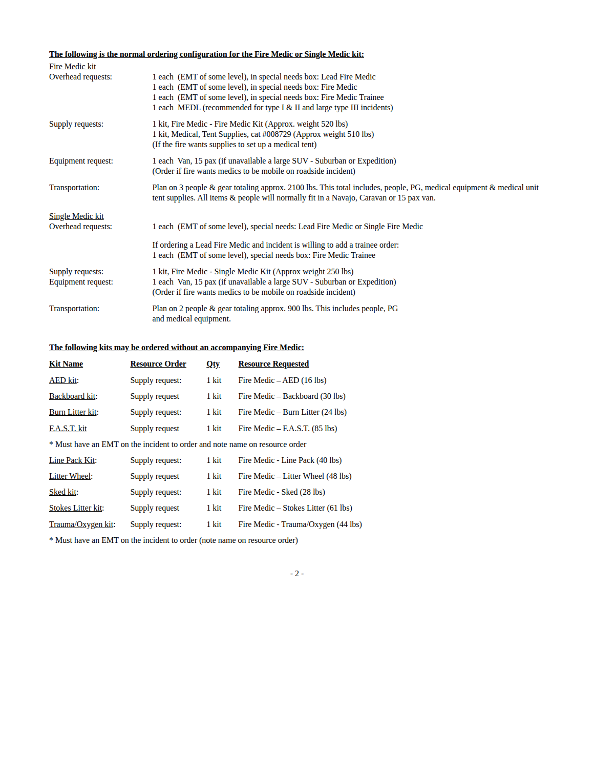The following is the normal ordering configuration for the Fire Medic or Single Medic kit:
Fire Medic kit
| Overhead requests: | 1 each (EMT of some level), in special needs box: Lead Fire Medic 1 each (EMT of some level), in special needs box: Fire Medic 1 each (EMT of some level), in special needs box: Fire Medic Trainee 1 each MEDL (recommended for type I & II and large type III incidents) |
| Supply requests: | 1 kit, Fire Medic - Fire Medic Kit (Approx. weight 520 lbs) 1 kit, Medical, Tent Supplies, cat #008729 (Approx weight 510 lbs) (If the fire wants supplies to set up a medical tent) |
| Equipment request: | 1 each Van, 15 pax (if unavailable a large SUV - Suburban or Expedition) (Order if fire wants medics to be mobile on roadside incident) |
| Transportation: | Plan on 3 people & gear totaling approx. 2100 lbs. This total includes, people, PG, medical equipment & medical unit tent supplies. All items & people will normally fit in a Navajo, Caravan or 15 pax van. |
Single Medic kit
| Overhead requests: | 1 each (EMT of some level), special needs: Lead Fire Medic or Single Fire Medic If ordering a Lead Fire Medic and incident is willing to add a trainee order: 1 each (EMT of some level), special needs box: Fire Medic Trainee |
| Supply requests: Equipment request: | 1 kit, Fire Medic - Single Medic Kit (Approx weight 250 lbs) 1 each Van, 15 pax (if unavailable a large SUV - Suburban or Expedition) (Order if fire wants medics to be mobile on roadside incident) |
| Transportation: | Plan on 2 people & gear totaling approx. 900 lbs. This includes people, PG and medical equipment. |
The following kits may be ordered without an accompanying Fire Medic:
| Kit Name | Resource Order | Qty | Resource Requested |
| --- | --- | --- | --- |
| AED kit : | Supply request: | 1 kit | Fire Medic – AED (16 lbs) |
| Backboard kit : | Supply request | 1 kit | Fire Medic – Backboard (30 lbs) |
| Burn Litter kit : | Supply request: | 1 kit | Fire Medic – Burn Litter (24 lbs) |
| F.A.S.T. kit | Supply request | 1 kit | Fire Medic – F.A.S.T. (85 lbs) |
| * Must have an EMT on the incident to order and note name on resource order |
| Line Pack Kit : | Supply request: | 1 kit | Fire Medic - Line Pack (40 lbs) |
| Litter Wheel : | Supply request | 1 kit | Fire Medic – Litter Wheel (48 lbs) |
| Sked kit : | Supply request: | 1 kit | Fire Medic - Sked (28 lbs) |
| Stokes Litter kit : | Supply request | 1 kit | Fire Medic – Stokes Litter (61 lbs) |
| Trauma/Oxygen kit : | Supply request: | 1 kit | Fire Medic - Trauma/Oxygen (44 lbs) |
| * Must have an EMT on the incident to order (note name on resource order) |
- 2 -